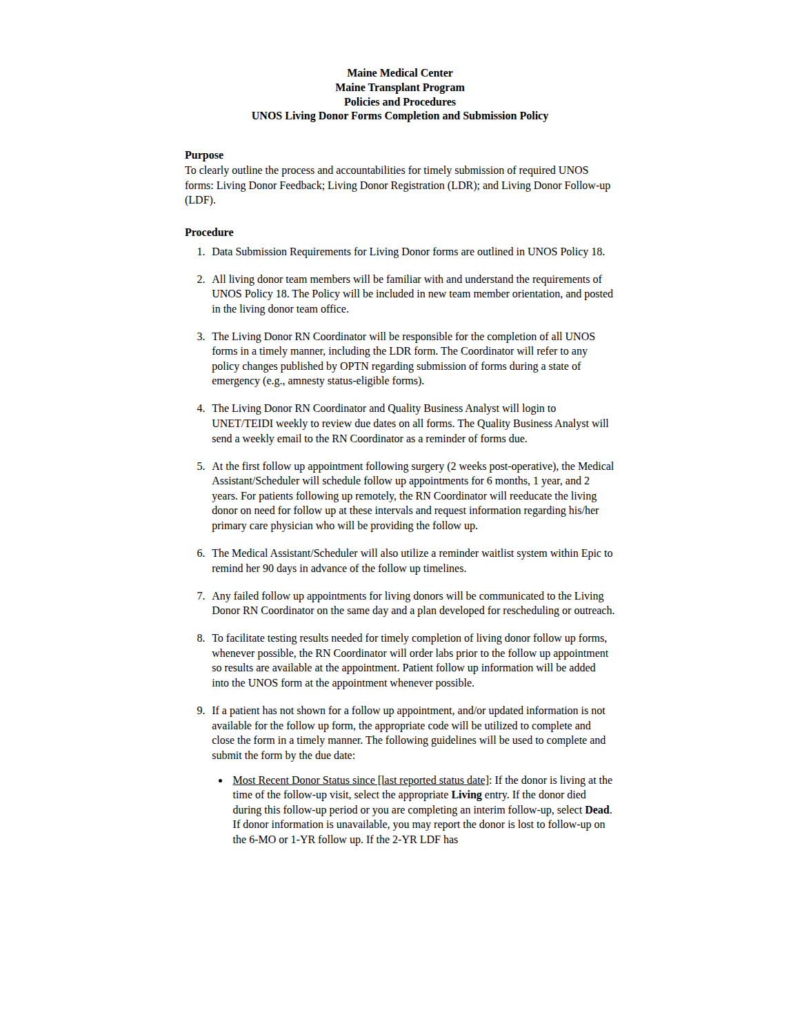Maine Medical Center
Maine Transplant Program
Policies and Procedures
UNOS Living Donor Forms Completion and Submission Policy
Purpose
To clearly outline the process and accountabilities for timely submission of required UNOS forms: Living Donor Feedback; Living Donor Registration (LDR); and Living Donor Follow-up (LDF).
Procedure
Data Submission Requirements for Living Donor forms are outlined in UNOS Policy 18.
All living donor team members will be familiar with and understand the requirements of UNOS Policy 18. The Policy will be included in new team member orientation, and posted in the living donor team office.
The Living Donor RN Coordinator will be responsible for the completion of all UNOS forms in a timely manner, including the LDR form. The Coordinator will refer to any policy changes published by OPTN regarding submission of forms during a state of emergency (e.g., amnesty status-eligible forms).
The Living Donor RN Coordinator and Quality Business Analyst will login to UNET/TEIDI weekly to review due dates on all forms. The Quality Business Analyst will send a weekly email to the RN Coordinator as a reminder of forms due.
At the first follow up appointment following surgery (2 weeks post-operative), the Medical Assistant/Scheduler will schedule follow up appointments for 6 months, 1 year, and 2 years. For patients following up remotely, the RN Coordinator will reeducate the living donor on need for follow up at these intervals and request information regarding his/her primary care physician who will be providing the follow up.
The Medical Assistant/Scheduler will also utilize a reminder waitlist system within Epic to remind her 90 days in advance of the follow up timelines.
Any failed follow up appointments for living donors will be communicated to the Living Donor RN Coordinator on the same day and a plan developed for rescheduling or outreach.
To facilitate testing results needed for timely completion of living donor follow up forms, whenever possible, the RN Coordinator will order labs prior to the follow up appointment so results are available at the appointment. Patient follow up information will be added into the UNOS form at the appointment whenever possible.
If a patient has not shown for a follow up appointment, and/or updated information is not available for the follow up form, the appropriate code will be utilized to complete and close the form in a timely manner. The following guidelines will be used to complete and submit the form by the due date:
Most Recent Donor Status since [last reported status date]: If the donor is living at the time of the follow-up visit, select the appropriate Living entry. If the donor died during this follow-up period or you are completing an interim follow-up, select Dead. If donor information is unavailable, you may report the donor is lost to follow-up on the 6-MO or 1-YR follow up. If the 2-YR LDF has